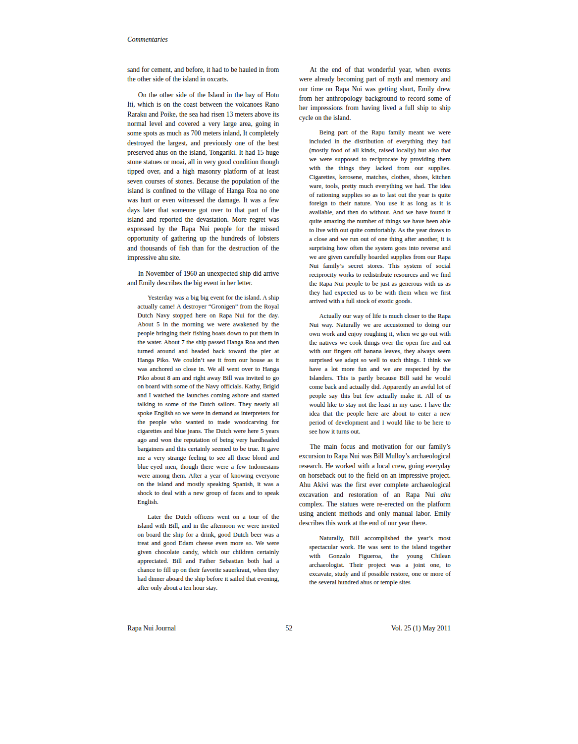Commentaries
sand for cement, and before, it had to be hauled in from the other side of the island in oxcarts.
On the other side of the Island in the bay of Hotu Iti, which is on the coast between the volcanoes Rano Raraku and Poike, the sea had risen 13 meters above its normal level and covered a very large area, going in some spots as much as 700 meters inland, It completely destroyed the largest, and previously one of the best preserved ahus on the island, Tongariki. It had 15 huge stone statues or moai, all in very good condition though tipped over, and a high masonry platform of at least seven courses of stones. Because the population of the island is confined to the village of Hanga Roa no one was hurt or even witnessed the damage. It was a few days later that someone got over to that part of the island and reported the devastation. More regret was expressed by the Rapa Nui people for the missed opportunity of gathering up the hundreds of lobsters and thousands of fish than for the destruction of the impressive ahu site.
In November of 1960 an unexpected ship did arrive and Emily describes the big event in her letter.
Yesterday was a big big event for the island. A ship actually came! A destroyer “Gronigen” from the Royal Dutch Navy stopped here on Rapa Nui for the day. About 5 in the morning we were awakened by the people bringing their fishing boats down to put them in the water. About 7 the ship passed Hanga Roa and then turned around and headed back toward the pier at Hanga Piko. We couldn’t see it from our house as it was anchored so close in. We all went over to Hanga Piko about 8 am and right away Bill was invited to go on board with some of the Navy officials. Kathy, Brigid and I watched the launches coming ashore and started talking to some of the Dutch sailors. They nearly all spoke English so we were in demand as interpreters for the people who wanted to trade woodcarving for cigarettes and blue jeans. The Dutch were here 5 years ago and won the reputation of being very hardheaded bargainers and this certainly seemed to be true. It gave me a very strange feeling to see all these blond and blue-eyed men, though there were a few Indonesians were among them. After a year of knowing everyone on the island and mostly speaking Spanish, it was a shock to deal with a new group of faces and to speak English.
Later the Dutch officers went on a tour of the island with Bill, and in the afternoon we were invited on board the ship for a drink, good Dutch beer was a treat and good Edam cheese even more so. We were given chocolate candy, which our children certainly appreciated. Bill and Father Sebastian both had a chance to fill up on their favorite sauerkraut, when they had dinner aboard the ship before it sailed that evening, after only about a ten hour stay.
At the end of that wonderful year, when events were already becoming part of myth and memory and our time on Rapa Nui was getting short, Emily drew from her anthropology background to record some of her impressions from having lived a full ship to ship cycle on the island.
Being part of the Rapu family meant we were included in the distribution of everything they had (mostly food of all kinds, raised locally) but also that we were supposed to reciprocate by providing them with the things they lacked from our supplies. Cigarettes, kerosene, matches, clothes, shoes, kitchen ware, tools, pretty much everything we had. The idea of rationing supplies so as to last out the year is quite foreign to their nature. You use it as long as it is available, and then do without. And we have found it quite amazing the number of things we have been able to live with out quite comfortably. As the year draws to a close and we run out of one thing after another, it is surprising how often the system goes into reverse and we are given carefully hoarded supplies from our Rapa Nui family’s secret stores. This system of social reciprocity works to redistribute resources and we find the Rapa Nui people to be just as generous with us as they had expected us to be with them when we first arrived with a full stock of exotic goods.
Actually our way of life is much closer to the Rapa Nui way. Naturally we are accustomed to doing our own work and enjoy roughing it, when we go out with the natives we cook things over the open fire and eat with our fingers off banana leaves, they always seem surprised we adapt so well to such things. I think we have a lot more fun and we are respected by the Islanders. This is partly because Bill said he would come back and actually did. Apparently an awful lot of people say this but few actually make it. All of us would like to stay not the least in my case. I have the idea that the people here are about to enter a new period of development and I would like to be here to see how it turns out.
The main focus and motivation for our family’s excursion to Rapa Nui was Bill Mulloy’s archaeological research. He worked with a local crew, going everyday on horseback out to the field on an impressive project. Ahu Akivi was the first ever complete archaeological excavation and restoration of an Rapa Nui ahu complex. The statues were re-erected on the platform using ancient methods and only manual labor. Emily describes this work at the end of our year there.
Naturally, Bill accomplished the year’s most spectacular work. He was sent to the island together with Gonzalo Figueroa, the young Chilean archaeologist. Their project was a joint one, to excavate, study and if possible restore, one or more of the several hundred ahus or temple sites
Rapa Nui Journal
52
Vol. 25 (1) May 2011